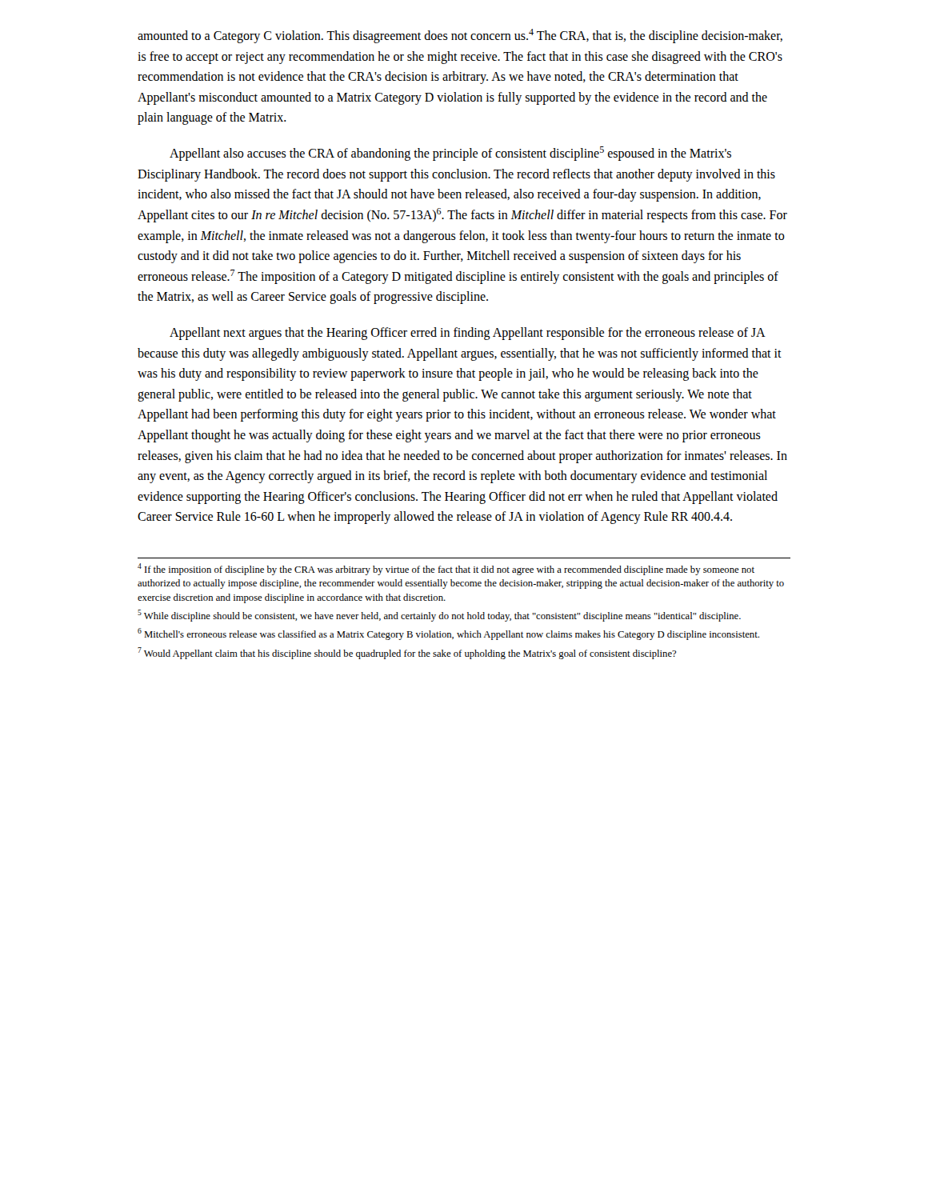amounted to a Category C violation. This disagreement does not concern us.4 The CRA, that is, the discipline decision-maker, is free to accept or reject any recommendation he or she might receive. The fact that in this case she disagreed with the CRO's recommendation is not evidence that the CRA's decision is arbitrary. As we have noted, the CRA's determination that Appellant's misconduct amounted to a Matrix Category D violation is fully supported by the evidence in the record and the plain language of the Matrix.
Appellant also accuses the CRA of abandoning the principle of consistent discipline5 espoused in the Matrix's Disciplinary Handbook. The record does not support this conclusion. The record reflects that another deputy involved in this incident, who also missed the fact that JA should not have been released, also received a four-day suspension. In addition, Appellant cites to our In re Mitchel decision (No. 57-13A)6. The facts in Mitchell differ in material respects from this case. For example, in Mitchell, the inmate released was not a dangerous felon, it took less than twenty-four hours to return the inmate to custody and it did not take two police agencies to do it. Further, Mitchell received a suspension of sixteen days for his erroneous release.7 The imposition of a Category D mitigated discipline is entirely consistent with the goals and principles of the Matrix, as well as Career Service goals of progressive discipline.
Appellant next argues that the Hearing Officer erred in finding Appellant responsible for the erroneous release of JA because this duty was allegedly ambiguously stated. Appellant argues, essentially, that he was not sufficiently informed that it was his duty and responsibility to review paperwork to insure that people in jail, who he would be releasing back into the general public, were entitled to be released into the general public. We cannot take this argument seriously. We note that Appellant had been performing this duty for eight years prior to this incident, without an erroneous release. We wonder what Appellant thought he was actually doing for these eight years and we marvel at the fact that there were no prior erroneous releases, given his claim that he had no idea that he needed to be concerned about proper authorization for inmates' releases. In any event, as the Agency correctly argued in its brief, the record is replete with both documentary evidence and testimonial evidence supporting the Hearing Officer's conclusions. The Hearing Officer did not err when he ruled that Appellant violated Career Service Rule 16-60 L when he improperly allowed the release of JA in violation of Agency Rule RR 400.4.4.
4 If the imposition of discipline by the CRA was arbitrary by virtue of the fact that it did not agree with a recommended discipline made by someone not authorized to actually impose discipline, the recommender would essentially become the decision-maker, stripping the actual decision-maker of the authority to exercise discretion and impose discipline in accordance with that discretion.
5 While discipline should be consistent, we have never held, and certainly do not hold today, that "consistent" discipline means "identical" discipline.
6 Mitchell's erroneous release was classified as a Matrix Category B violation, which Appellant now claims makes his Category D discipline inconsistent.
7 Would Appellant claim that his discipline should be quadrupled for the sake of upholding the Matrix's goal of consistent discipline?